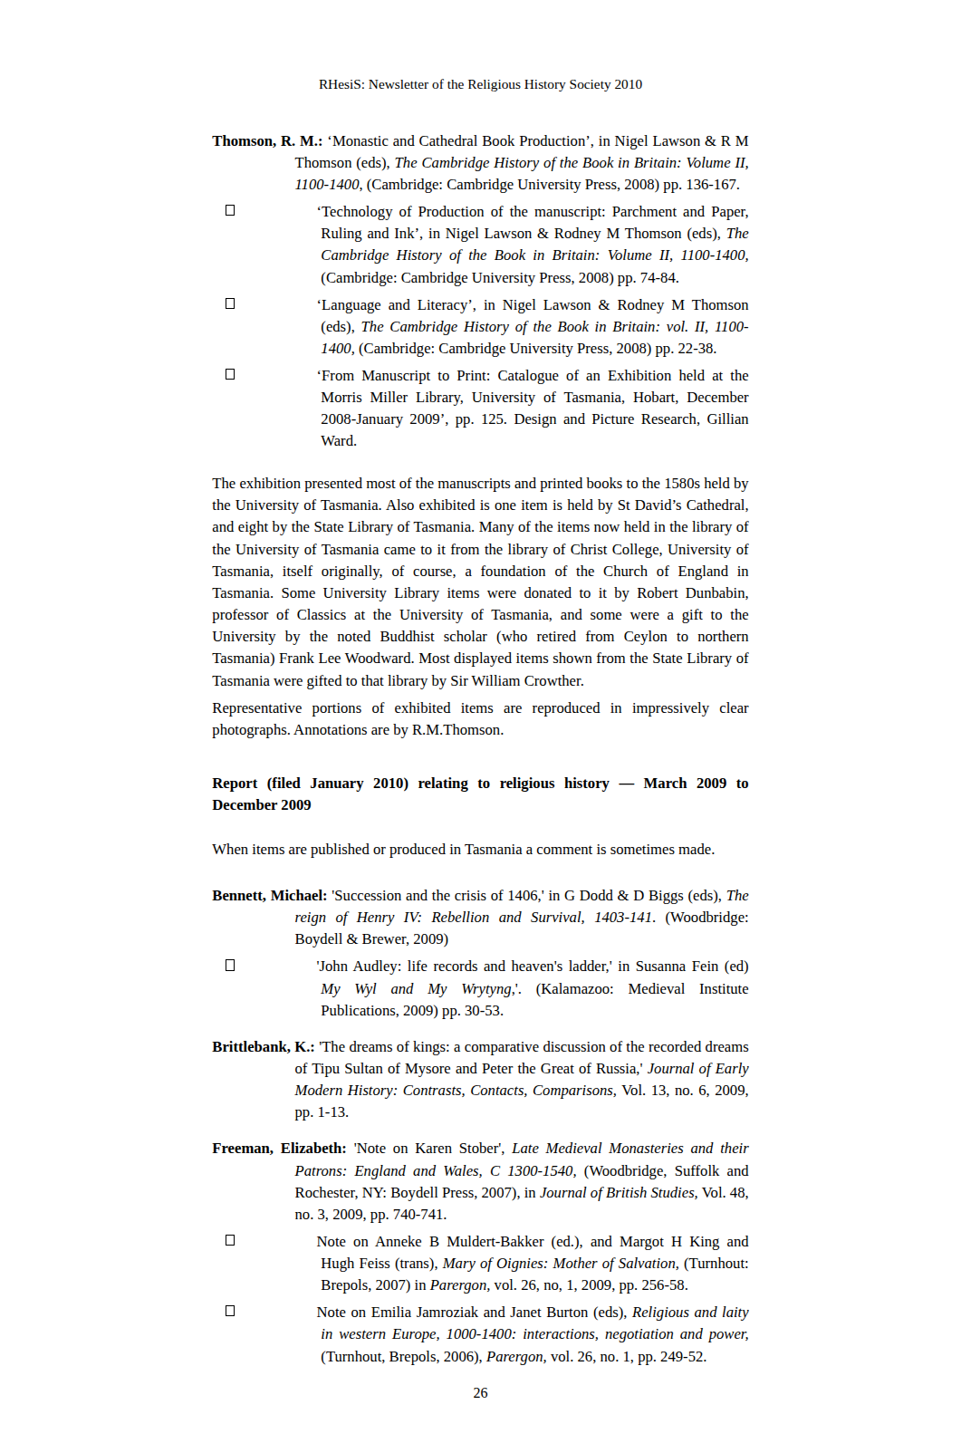RHesiS: Newsletter of the Religious History Society 2010
Thomson, R. M.: ‘Monastic and Cathedral Book Production’, in Nigel Lawson & R M Thomson (eds), The Cambridge History of the Book in Britain: Volume II, 1100-1400, (Cambridge: Cambridge University Press, 2008) pp. 136-167.
‘Technology of Production of the manuscript: Parchment and Paper, Ruling and Ink’, in Nigel Lawson & Rodney M Thomson (eds), The Cambridge History of the Book in Britain: Volume II, 1100-1400, (Cambridge: Cambridge University Press, 2008) pp. 74-84.
‘Language and Literacy’, in Nigel Lawson & Rodney M Thomson (eds), The Cambridge History of the Book in Britain: vol. II, 1100-1400, (Cambridge: Cambridge University Press, 2008) pp. 22-38.
‘From Manuscript to Print: Catalogue of an Exhibition held at the Morris Miller Library, University of Tasmania, Hobart, December 2008-January 2009’, pp. 125. Design and Picture Research, Gillian Ward.
The exhibition presented most of the manuscripts and printed books to the 1580s held by the University of Tasmania. Also exhibited is one item is held by St David’s Cathedral, and eight by the State Library of Tasmania. Many of the items now held in the library of the University of Tasmania came to it from the library of Christ College, University of Tasmania, itself originally, of course, a foundation of the Church of England in Tasmania. Some University Library items were donated to it by Robert Dunbabin, professor of Classics at the University of Tasmania, and some were a gift to the University by the noted Buddhist scholar (who retired from Ceylon to northern Tasmania) Frank Lee Woodward. Most displayed items shown from the State Library of Tasmania were gifted to that library by Sir William Crowther.
Representative portions of exhibited items are reproduced in impressively clear photographs. Annotations are by R.M.Thomson.
Report (filed January 2010) relating to religious history — March 2009 to December 2009
When items are published or produced in Tasmania a comment is sometimes made.
Bennett, Michael: 'Succession and the crisis of 1406,' in G Dodd & D Biggs (eds), The reign of Henry IV: Rebellion and Survival, 1403-141. (Woodbridge: Boydell & Brewer, 2009)
'John Audley: life records and heaven's ladder,' in Susanna Fein (ed) My Wyl and My Wrytyng,'. (Kalamazoo: Medieval Institute Publications, 2009) pp. 30-53.
Brittlebank, K.: 'The dreams of kings: a comparative discussion of the recorded dreams of Tipu Sultan of Mysore and Peter the Great of Russia,' Journal of Early Modern History: Contrasts, Contacts, Comparisons, Vol. 13, no. 6, 2009, pp. 1-13.
Freeman, Elizabeth: 'Note on Karen Stober', Late Medieval Monasteries and their Patrons: England and Wales, C 1300-1540, (Woodbridge, Suffolk and Rochester, NY: Boydell Press, 2007), in Journal of British Studies, Vol. 48, no. 3, 2009, pp. 740-741.
Note on Anneke B Muldert-Bakker (ed.), and Margot H King and Hugh Feiss (trans), Mary of Oignies: Mother of Salvation, (Turnhout: Brepols, 2007) in Parergon, vol. 26, no, 1, 2009, pp. 256-58.
Note on Emilia Jamroziak and Janet Burton (eds), Religious and laity in western Europe, 1000-1400: interactions, negotiation and power, (Turnhout, Brepols, 2006), Parergon, vol. 26, no. 1, pp. 249-52.
26